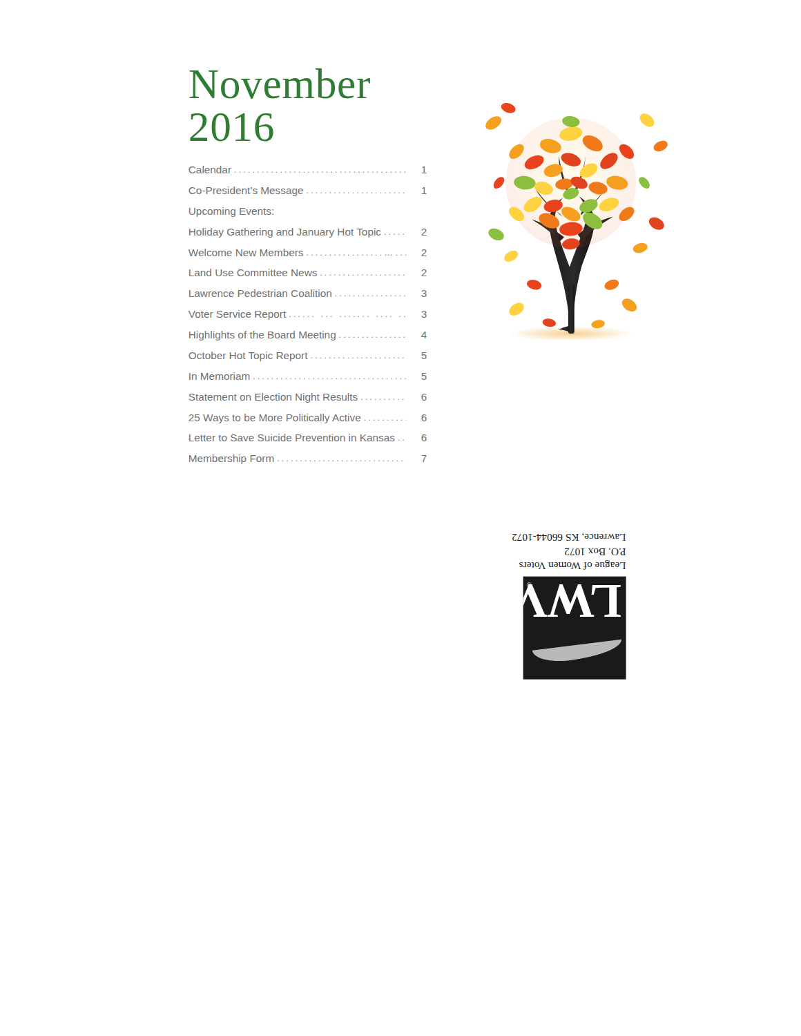November 2016
Calendar ........................................... 1
Co-President’s Message ........................... 1
Upcoming Events:
Holiday Gathering and January Hot Topic ......... 2
Welcome New Members .................…........ 2
Land Use Committee News ..................... 2
Lawrence Pedestrian Coalition .................…...... 3
Voter Service Report ...... ... ....... .... ......... 3
Highlights of the Board Meeting .................... 4
October Hot Topic Report .......................... 5
In Memoriam ..................................... 5
Statement on Election Night Results .............. 6
25 Ways to be More Politically Active .............. 6
Letter to Save Suicide Prevention in Kansas ........ 6
Membership Form ................................... 7
LWV ®
League of Women Voters
P.O. Box 1072
Lawrence, KS 66044-1072